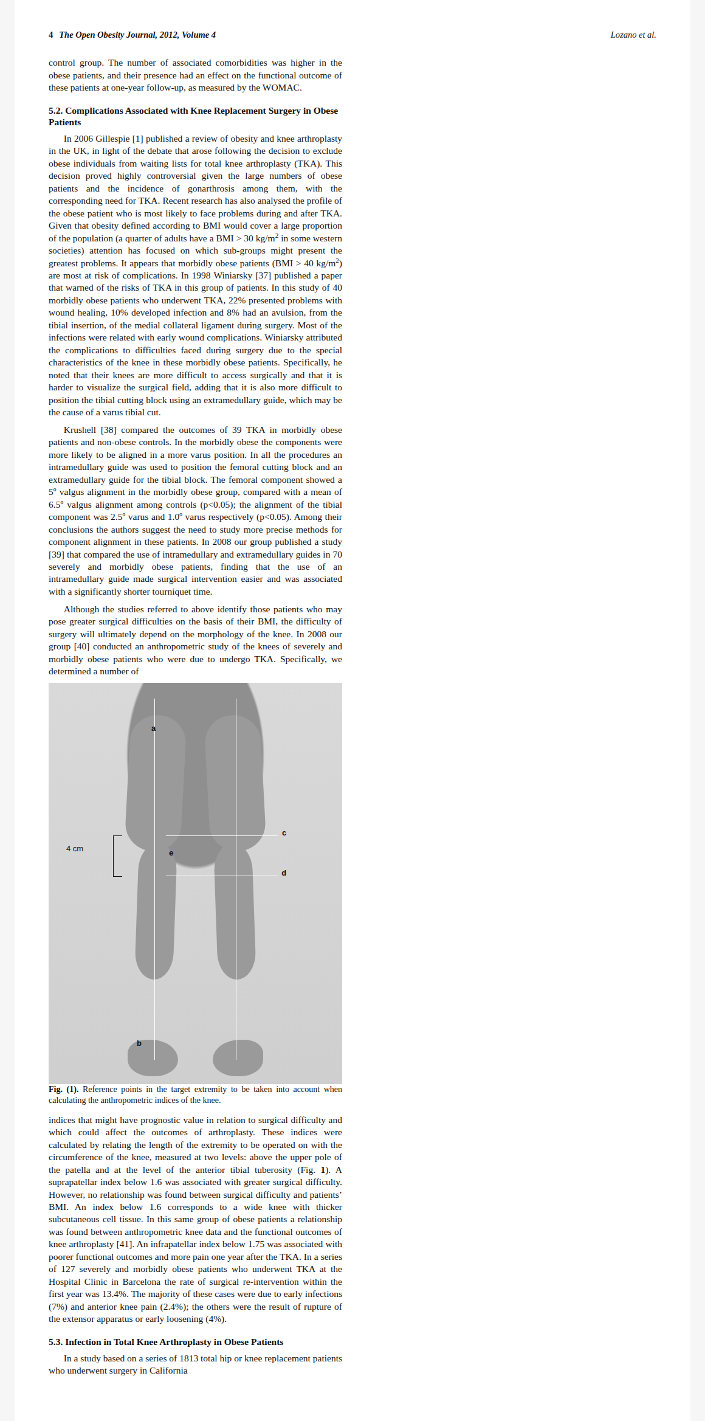4 The Open Obesity Journal, 2012, Volume 4
Lozano et al.
control group. The number of associated comorbidities was higher in the obese patients, and their presence had an effect on the functional outcome of these patients at one-year follow-up, as measured by the WOMAC.
5.2. Complications Associated with Knee Replacement Surgery in Obese Patients
In 2006 Gillespie [1] published a review of obesity and knee arthroplasty in the UK, in light of the debate that arose following the decision to exclude obese individuals from waiting lists for total knee arthroplasty (TKA). This decision proved highly controversial given the large numbers of obese patients and the incidence of gonarthrosis among them, with the corresponding need for TKA. Recent research has also analysed the profile of the obese patient who is most likely to face problems during and after TKA. Given that obesity defined according to BMI would cover a large proportion of the population (a quarter of adults have a BMI > 30 kg/m2 in some western societies) attention has focused on which sub-groups might present the greatest problems. It appears that morbidly obese patients (BMI > 40 kg/m2) are most at risk of complications. In 1998 Winiarsky [37] published a paper that warned of the risks of TKA in this group of patients. In this study of 40 morbidly obese patients who underwent TKA, 22% presented problems with wound healing, 10% developed infection and 8% had an avulsion, from the tibial insertion, of the medial collateral ligament during surgery. Most of the infections were related with early wound complications. Winiarsky attributed the complications to difficulties faced during surgery due to the special characteristics of the knee in these morbidly obese patients. Specifically, he noted that their knees are more difficult to access surgically and that it is harder to visualize the surgical field, adding that it is also more difficult to position the tibial cutting block using an extramedullary guide, which may be the cause of a varus tibial cut.
Krushell [38] compared the outcomes of 39 TKA in morbidly obese patients and non-obese controls. In the morbidly obese the components were more likely to be aligned in a more varus position. In all the procedures an intramedullary guide was used to position the femoral cutting block and an extramedullary guide for the tibial block. The femoral component showed a 5º valgus alignment in the morbidly obese group, compared with a mean of 6.5º valgus alignment among controls (p<0.05); the alignment of the tibial component was 2.5º varus and 1.0º varus respectively (p<0.05). Among their conclusions the authors suggest the need to study more precise methods for component alignment in these patients. In 2008 our group published a study [39] that compared the use of intramedullary and extramedullary guides in 70 severely and morbidly obese patients, finding that the use of an intramedullary guide made surgical intervention easier and was associated with a significantly shorter tourniquet time.
Although the studies referred to above identify those patients who may pose greater surgical difficulties on the basis of their BMI, the difficulty of surgery will ultimately depend on the morphology of the knee. In 2008 our group [40] conducted an anthropometric study of the knees of severely and morbidly obese patients who were due to undergo TKA. Specifically, we determined a number of
4 cm
a
b
c
d
e
Fig. (1). Reference points in the target extremity to be taken into account when calculating the anthropometric indices of the knee.
indices that might have prognostic value in relation to surgical difficulty and which could affect the outcomes of arthroplasty. These indices were calculated by relating the length of the extremity to be operated on with the circumference of the knee, measured at two levels: above the upper pole of the patella and at the level of the anterior tibial tuberosity (Fig. 1). A suprapatellar index below 1.6 was associated with greater surgical difficulty. However, no relationship was found between surgical difficulty and patients’ BMI. An index below 1.6 corresponds to a wide knee with thicker subcutaneous cell tissue. In this same group of obese patients a relationship was found between anthropometric knee data and the functional outcomes of knee arthroplasty [41]. An infrapatellar index below 1.75 was associated with poorer functional outcomes and more pain one year after the TKA. In a series of 127 severely and morbidly obese patients who underwent TKA at the Hospital Clinic in Barcelona the rate of surgical re-intervention within the first year was 13.4%. The majority of these cases were due to early infections (7%) and anterior knee pain (2.4%); the others were the result of rupture of the extensor apparatus or early loosening (4%).
5.3. Infection in Total Knee Arthroplasty in Obese Patients
In a study based on a series of 1813 total hip or knee replacement patients who underwent surgery in California